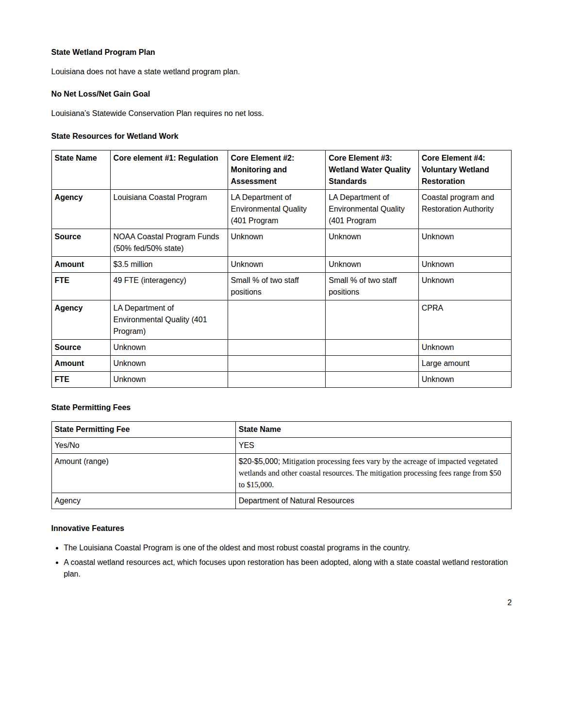State Wetland Program Plan
Louisiana does not have a state wetland program plan.
No Net Loss/Net Gain Goal
Louisiana’s Statewide Conservation Plan requires no net loss.
State Resources for Wetland Work
| State Name | Core element #1: Regulation | Core Element #2: Monitoring and Assessment | Core Element #3: Wetland Water Quality Standards | Core Element #4: Voluntary Wetland Restoration |
| --- | --- | --- | --- | --- |
| Agency | Louisiana Coastal Program | LA Department of Environmental Quality (401 Program | LA Department of Environmental Quality (401 Program | Coastal program and Restoration Authority |
| Source | NOAA Coastal Program Funds (50% fed/50% state) | Unknown | Unknown | Unknown |
| Amount | $3.5 million | Unknown | Unknown | Unknown |
| FTE | 49 FTE (interagency) | Small % of two staff positions | Small % of two staff positions | Unknown |
| Agency | LA Department of Environmental Quality (401 Program) | | | CPRA |
| Source | Unknown | | | Unknown |
| Amount | Unknown | | | Large amount |
| FTE | Unknown | | | Unknown |
State Permitting Fees
| State Permitting Fee | State Name |
| --- | --- |
| Yes/No | YES |
| Amount (range) | $20-$5,000; Mitigation processing fees vary by the acreage of impacted vegetated wetlands and other coastal resources. The mitigation processing fees range from $50 to $15,000. |
| Agency | Department of Natural Resources |
Innovative Features
The Louisiana Coastal Program is one of the oldest and most robust coastal programs in the country.
A coastal wetland resources act, which focuses upon restoration has been adopted, along with a state coastal wetland restoration plan.
2